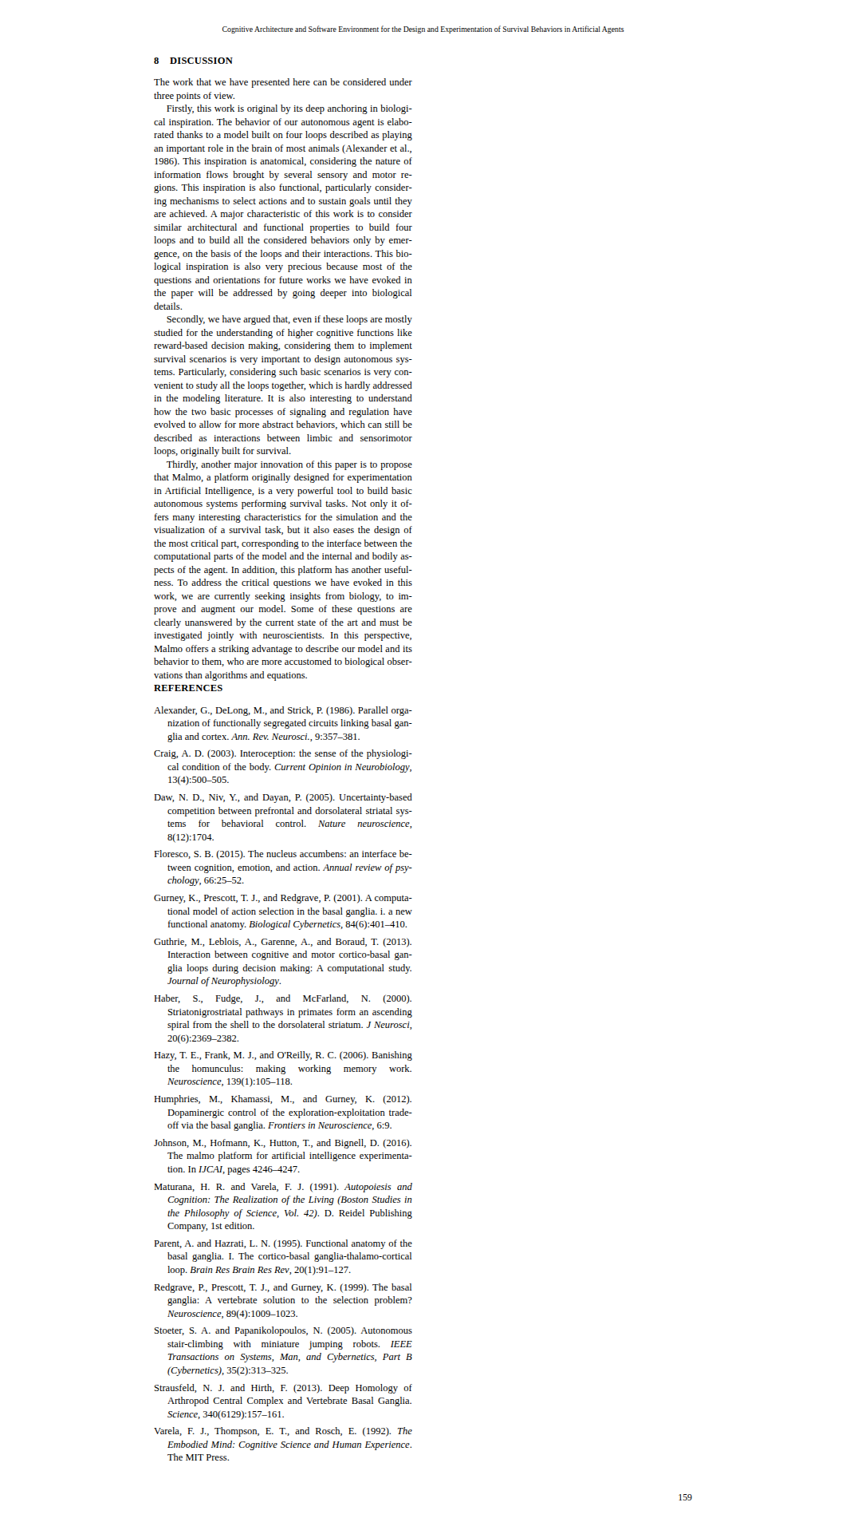Cognitive Architecture and Software Environment for the Design and Experimentation of Survival Behaviors in Artificial Agents
8 DISCUSSION
The work that we have presented here can be considered under three points of view.
Firstly, this work is original by its deep anchoring in biological inspiration. The behavior of our autonomous agent is elaborated thanks to a model built on four loops described as playing an important role in the brain of most animals (Alexander et al., 1986). This inspiration is anatomical, considering the nature of information flows brought by several sensory and motor regions. This inspiration is also functional, particularly considering mechanisms to select actions and to sustain goals until they are achieved. A major characteristic of this work is to consider similar architectural and functional properties to build four loops and to build all the considered behaviors only by emergence, on the basis of the loops and their interactions. This biological inspiration is also very precious because most of the questions and orientations for future works we have evoked in the paper will be addressed by going deeper into biological details.
Secondly, we have argued that, even if these loops are mostly studied for the understanding of higher cognitive functions like reward-based decision making, considering them to implement survival scenarios is very important to design autonomous systems. Particularly, considering such basic scenarios is very convenient to study all the loops together, which is hardly addressed in the modeling literature. It is also interesting to understand how the two basic processes of signaling and regulation have evolved to allow for more abstract behaviors, which can still be described as interactions between limbic and sensorimotor loops, originally built for survival.
Thirdly, another major innovation of this paper is to propose that Malmo, a platform originally designed for experimentation in Artificial Intelligence, is a very powerful tool to build basic autonomous systems performing survival tasks. Not only it offers many interesting characteristics for the simulation and the visualization of a survival task, but it also eases the design of the most critical part, corresponding to the interface between the computational parts of the model and the internal and bodily aspects of the agent. In addition, this platform has another usefulness. To address the critical questions we have evoked in this work, we are currently seeking insights from biology, to improve and augment our model. Some of these questions are clearly unanswered by the current state of the art and must be investigated jointly with neuroscientists. In this perspective, Malmo offers a striking advantage to describe our model and its behavior to them, who are more accustomed to biological observations than algorithms and equations.
REFERENCES
Alexander, G., DeLong, M., and Strick, P. (1986). Parallel organization of functionally segregated circuits linking basal ganglia and cortex. Ann. Rev. Neurosci., 9:357–381.
Craig, A. D. (2003). Interoception: the sense of the physiological condition of the body. Current Opinion in Neurobiology, 13(4):500–505.
Daw, N. D., Niv, Y., and Dayan, P. (2005). Uncertainty-based competition between prefrontal and dorsolateral striatal systems for behavioral control. Nature neuroscience, 8(12):1704.
Floresco, S. B. (2015). The nucleus accumbens: an interface between cognition, emotion, and action. Annual review of psychology, 66:25–52.
Gurney, K., Prescott, T. J., and Redgrave, P. (2001). A computational model of action selection in the basal ganglia. i. a new functional anatomy. Biological Cybernetics, 84(6):401–410.
Guthrie, M., Leblois, A., Garenne, A., and Boraud, T. (2013). Interaction between cognitive and motor cortico-basal ganglia loops during decision making: A computational study. Journal of Neurophysiology.
Haber, S., Fudge, J., and McFarland, N. (2000). Striatonigrostriatal pathways in primates form an ascending spiral from the shell to the dorsolateral striatum. J Neurosci, 20(6):2369–2382.
Hazy, T. E., Frank, M. J., and O'Reilly, R. C. (2006). Banishing the homunculus: making working memory work. Neuroscience, 139(1):105–118.
Humphries, M., Khamassi, M., and Gurney, K. (2012). Dopaminergic control of the exploration-exploitation trade-off via the basal ganglia. Frontiers in Neuroscience, 6:9.
Johnson, M., Hofmann, K., Hutton, T., and Bignell, D. (2016). The malmo platform for artificial intelligence experimentation. In IJCAI, pages 4246–4247.
Maturana, H. R. and Varela, F. J. (1991). Autopoiesis and Cognition: The Realization of the Living (Boston Studies in the Philosophy of Science, Vol. 42). D. Reidel Publishing Company, 1st edition.
Parent, A. and Hazrati, L. N. (1995). Functional anatomy of the basal ganglia. I. The cortico-basal ganglia-thalamo-cortical loop. Brain Res Brain Res Rev, 20(1):91–127.
Redgrave, P., Prescott, T. J., and Gurney, K. (1999). The basal ganglia: A vertebrate solution to the selection problem? Neuroscience, 89(4):1009–1023.
Stoeter, S. A. and Papanikolopoulos, N. (2005). Autonomous stair-climbing with miniature jumping robots. IEEE Transactions on Systems, Man, and Cybernetics, Part B (Cybernetics), 35(2):313–325.
Strausfeld, N. J. and Hirth, F. (2013). Deep Homology of Arthropod Central Complex and Vertebrate Basal Ganglia. Science, 340(6129):157–161.
Varela, F. J., Thompson, E. T., and Rosch, E. (1992). The Embodied Mind: Cognitive Science and Human Experience. The MIT Press.
159